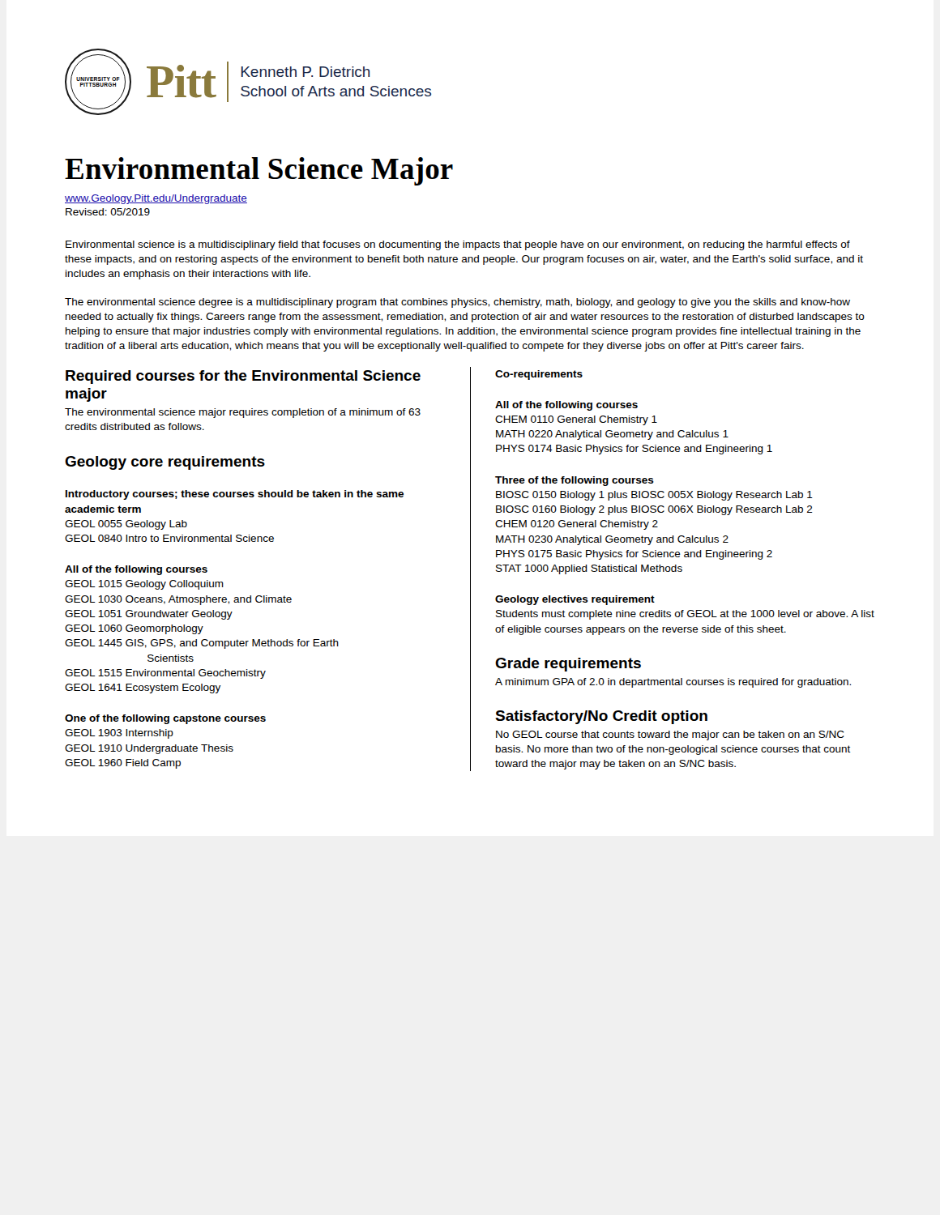University of Pittsburgh
Pitt
Kenneth P. Dietrich
School of Arts and Sciences
Environmental Science Major
www.Geology.Pitt.edu/Undergraduate
Revised: 05/2019
Environmental science is a multidisciplinary field that focuses on documenting the impacts that people have on our environment, on reducing the harmful effects of these impacts, and on restoring aspects of the environment to benefit both nature and people. Our program focuses on air, water, and the Earth's solid surface, and it includes an emphasis on their interactions with life.
The environmental science degree is a multidisciplinary program that combines physics, chemistry, math, biology, and geology to give you the skills and know-how needed to actually fix things. Careers range from the assessment, remediation, and protection of air and water resources to the restoration of disturbed landscapes to helping to ensure that major industries comply with environmental regulations. In addition, the environmental science program provides fine intellectual training in the tradition of a liberal arts education, which means that you will be exceptionally well-qualified to compete for they diverse jobs on offer at Pitt's career fairs.
Required courses for the Environmental Science major
The environmental science major requires completion of a minimum of 63 credits distributed as follows.
Geology core requirements
Introductory courses; these courses should be taken in the same academic term
GEOL 0055 Geology Lab
GEOL 0840 Intro to Environmental Science
All of the following courses
GEOL 1015 Geology Colloquium
GEOL 1030 Oceans, Atmosphere, and Climate
GEOL 1051 Groundwater Geology
GEOL 1060 Geomorphology
GEOL 1445 GIS, GPS, and Computer Methods for Earth
Scientists
GEOL 1515 Environmental Geochemistry
GEOL 1641 Ecosystem Ecology
One of the following capstone courses
GEOL 1903 Internship
GEOL 1910 Undergraduate Thesis
GEOL 1960 Field Camp
Co-requirements
All of the following courses
CHEM 0110 General Chemistry 1
MATH 0220 Analytical Geometry and Calculus 1
PHYS 0174 Basic Physics for Science and Engineering 1
Three of the following courses
BIOSC 0150 Biology 1 plus BIOSC 005X Biology Research Lab 1
BIOSC 0160 Biology 2 plus BIOSC 006X Biology Research Lab 2
CHEM 0120 General Chemistry 2
MATH 0230 Analytical Geometry and Calculus 2
PHYS 0175 Basic Physics for Science and Engineering 2
STAT 1000 Applied Statistical Methods
Geology electives requirement
Students must complete nine credits of GEOL at the 1000 level or above. A list of eligible courses appears on the reverse side of this sheet.
Grade requirements
A minimum GPA of 2.0 in departmental courses is required for graduation.
Satisfactory/No Credit option
No GEOL course that counts toward the major can be taken on an S/NC basis. No more than two of the non-geological science courses that count toward the major may be taken on an S/NC basis.